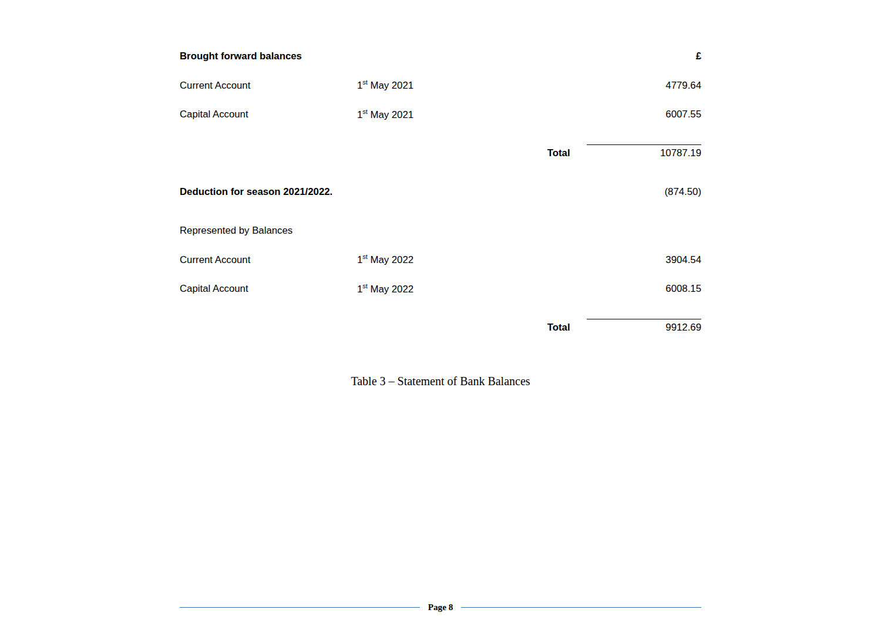| Brought forward balances | | | £ |
| Current Account | 1 st May 2021 | | 4779.64 |
| Capital Account | 1 st May 2021 | | 6007.55 |
| | | Total | 10787.19 |
| Deduction for season 2021/2022. | | (874.50) |
| Represented by Balances | | |
| Current Account | 1 st May 2022 | | 3904.54 |
| Capital Account | 1 st May 2022 | | 6008.15 |
| | | Total | 9912.69 |
Table 3 – Statement of Bank Balances
Page 8